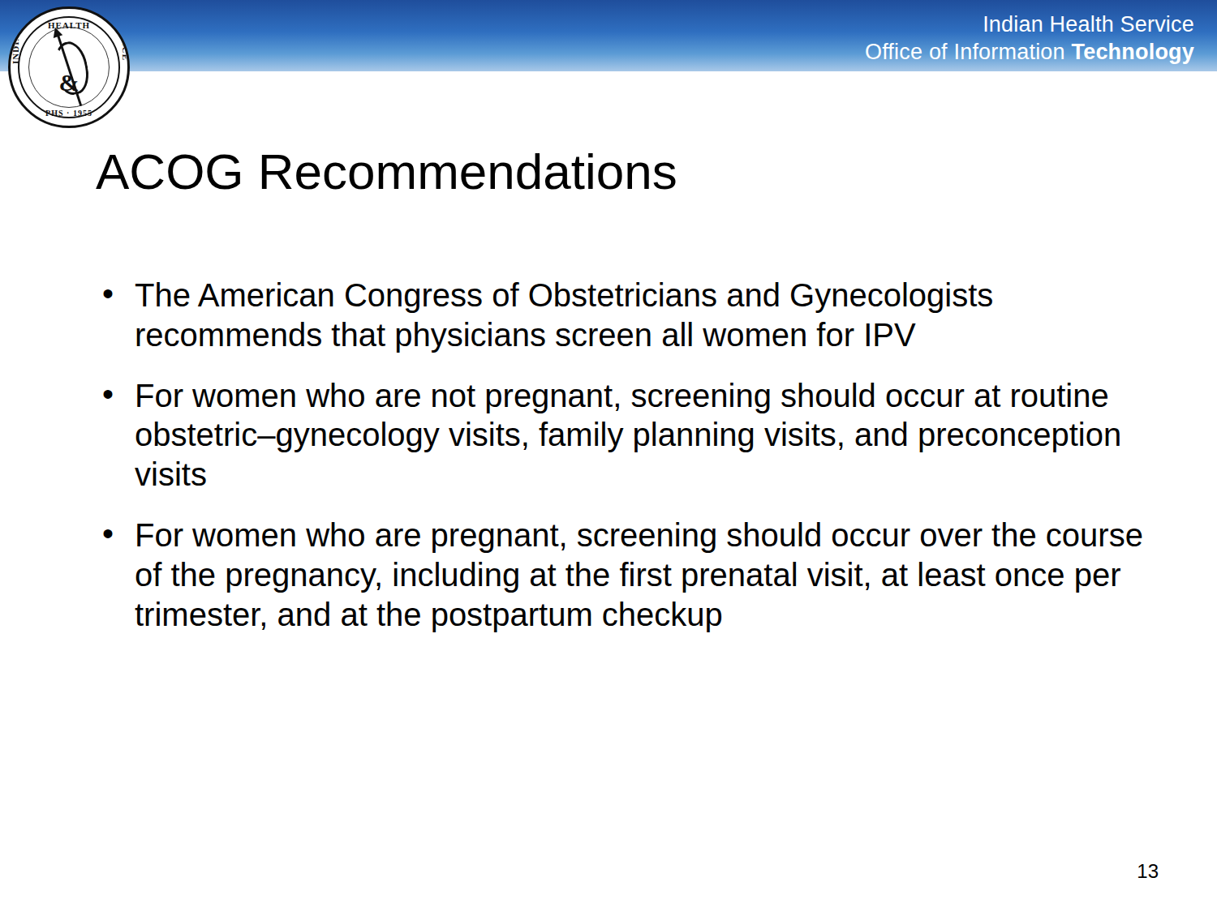Indian Health Service Office of Information Technology
&
HEALTH
INDIAN
SERVICE
PHS · 1955
ACOG Recommendations
The American Congress of Obstetricians and Gynecologists recommends that physicians screen all women for IPV
For women who are not pregnant, screening should occur at routine obstetric–gynecology visits, family planning visits, and preconception visits
For women who are pregnant, screening should occur over the course of the pregnancy, including at the first prenatal visit, at least once per trimester, and at the postpartum checkup
13